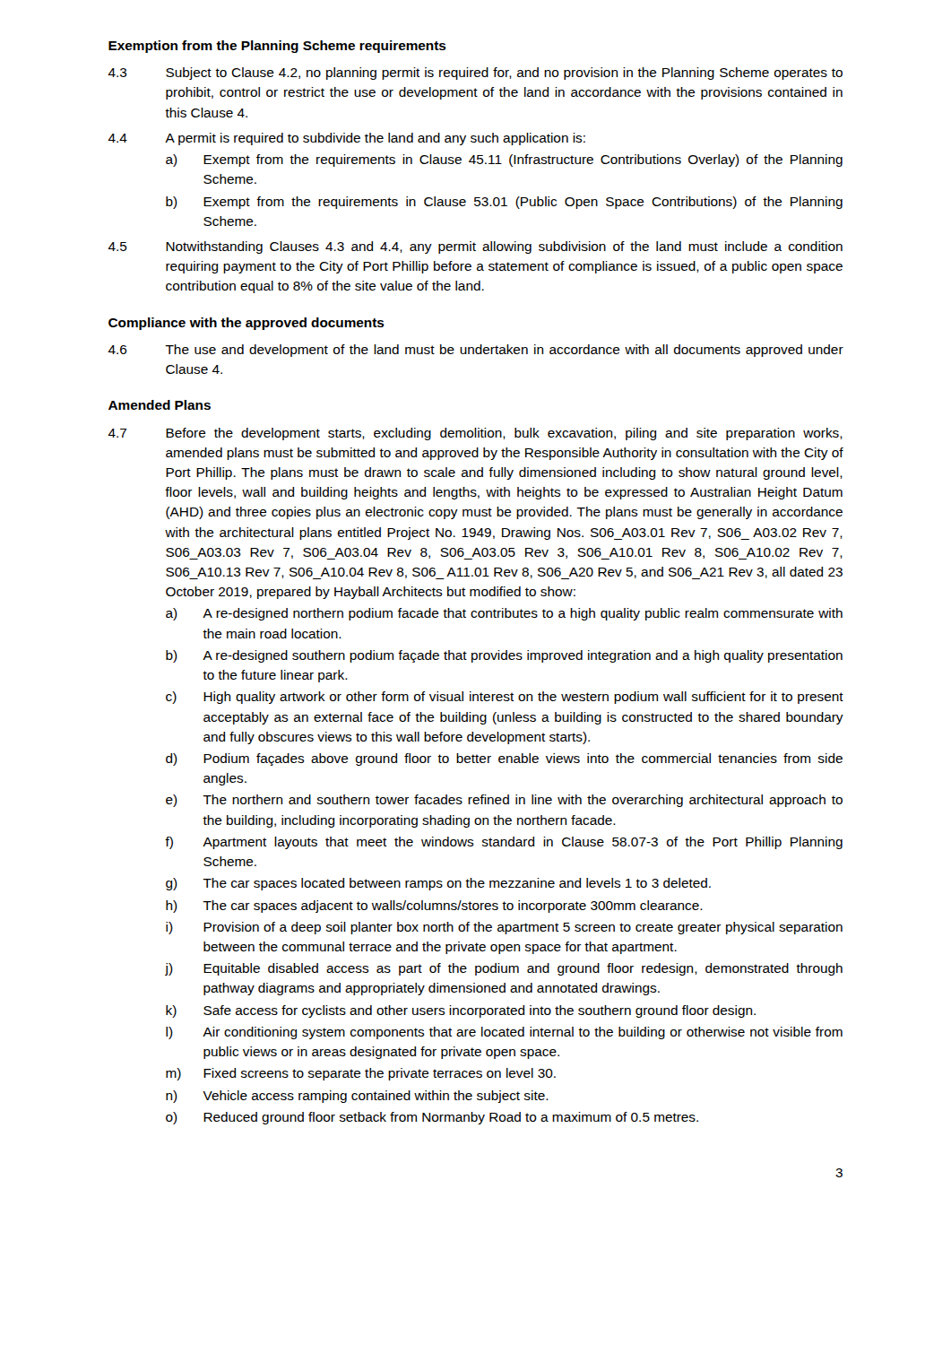Exemption from the Planning Scheme requirements
4.3
Subject to Clause 4.2, no planning permit is required for, and no provision in the Planning Scheme operates to prohibit, control or restrict the use or development of the land in accordance with the provisions contained in this Clause 4.
4.4
A permit is required to subdivide the land and any such application is:
a)
Exempt from the requirements in Clause 45.11 (Infrastructure Contributions Overlay) of the Planning Scheme.
b)
Exempt from the requirements in Clause 53.01 (Public Open Space Contributions) of the Planning Scheme.
4.5
Notwithstanding Clauses 4.3 and 4.4, any permit allowing subdivision of the land must include a condition requiring payment to the City of Port Phillip before a statement of compliance is issued, of a public open space contribution equal to 8% of the site value of the land.
Compliance with the approved documents
4.6
The use and development of the land must be undertaken in accordance with all documents approved under Clause 4.
Amended Plans
4.7
Before the development starts, excluding demolition, bulk excavation, piling and site preparation works, amended plans must be submitted to and approved by the Responsible Authority in consultation with the City of Port Phillip. The plans must be drawn to scale and fully dimensioned including to show natural ground level, floor levels, wall and building heights and lengths, with heights to be expressed to Australian Height Datum (AHD) and three copies plus an electronic copy must be provided. The plans must be generally in accordance with the architectural plans entitled Project No. 1949, Drawing Nos. S06_A03.01 Rev 7, S06_ A03.02 Rev 7, S06_A03.03 Rev 7, S06_A03.04 Rev 8, S06_A03.05 Rev 3, S06_A10.01 Rev 8, S06_A10.02 Rev 7, S06_A10.13 Rev 7, S06_A10.04 Rev 8, S06_ A11.01 Rev 8, S06_A20 Rev 5, and S06_A21 Rev 3, all dated 23 October 2019, prepared by Hayball Architects but modified to show:
a)
A re-designed northern podium facade that contributes to a high quality public realm commensurate with the main road location.
b)
A re-designed southern podium façade that provides improved integration and a high quality presentation to the future linear park.
c)
High quality artwork or other form of visual interest on the western podium wall sufficient for it to present acceptably as an external face of the building (unless a building is constructed to the shared boundary and fully obscures views to this wall before development starts).
d)
Podium façades above ground floor to better enable views into the commercial tenancies from side angles.
e)
The northern and southern tower facades refined in line with the overarching architectural approach to the building, including incorporating shading on the northern facade.
f)
Apartment layouts that meet the windows standard in Clause 58.07-3 of the Port Phillip Planning Scheme.
g)
The car spaces located between ramps on the mezzanine and levels 1 to 3 deleted.
h)
The car spaces adjacent to walls/columns/stores to incorporate 300mm clearance.
i)
Provision of a deep soil planter box north of the apartment 5 screen to create greater physical separation between the communal terrace and the private open space for that apartment.
j)
Equitable disabled access as part of the podium and ground floor redesign, demonstrated through pathway diagrams and appropriately dimensioned and annotated drawings.
k)
Safe access for cyclists and other users incorporated into the southern ground floor design.
l)
Air conditioning system components that are located internal to the building or otherwise not visible from public views or in areas designated for private open space.
m)
Fixed screens to separate the private terraces on level 30.
n)
Vehicle access ramping contained within the subject site.
o)
Reduced ground floor setback from Normanby Road to a maximum of 0.5 metres.
3